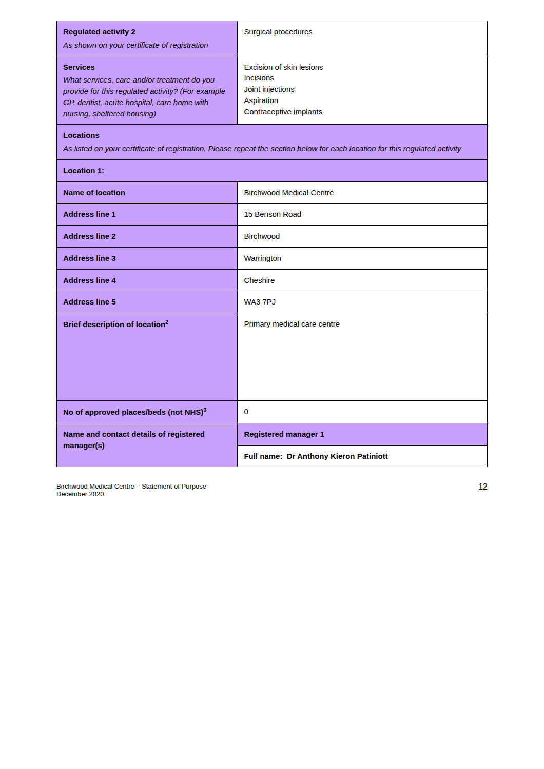| Regulated activity 2 As shown on your certificate of registration | Surgical procedures |
| Services What services, care and/or treatment do you provide for this regulated activity? (For example GP, dentist, acute hospital, care home with nursing, sheltered housing) | Excision of skin lesions Incisions Joint injections Aspiration Contraceptive implants |
| Locations As listed on your certificate of registration. Please repeat the section below for each location for this regulated activity |
| Location 1: |
| Name of location | Birchwood Medical Centre |
| Address line 1 | 15 Benson Road |
| Address line 2 | Birchwood |
| Address line 3 | Warrington |
| Address line 4 | Cheshire |
| Address line 5 | WA3 7PJ |
| Brief description of location 2 | Primary medical care centre |
| No of approved places/beds (not NHS) 3 | 0 |
| Name and contact details of registered manager(s) | Registered manager 1 |
| Full name: Dr Anthony Kieron Patiniott |
Birchwood Medical Centre – Statement of Purpose
December 2020
12